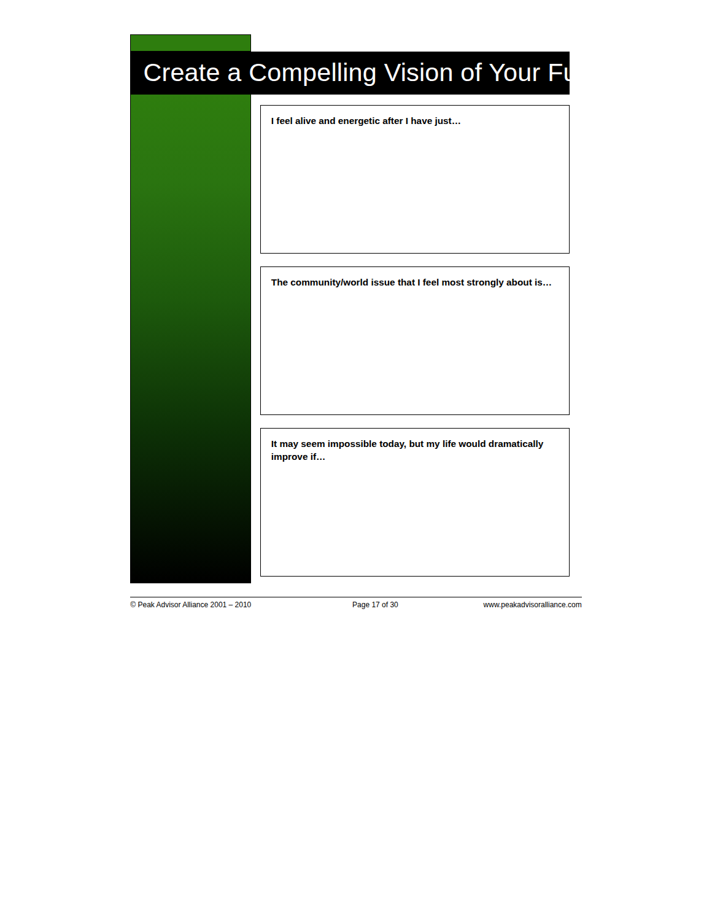Create a Compelling Vision of Your Future
I feel alive and energetic after I have just…
The community/world issue that I feel most strongly about is…
It may seem impossible today, but my life would dramatically improve if…
| © Peak Advisor Alliance 2001 – 2010 | Page 17 of 30 | www.peakadvisoralliance.com |